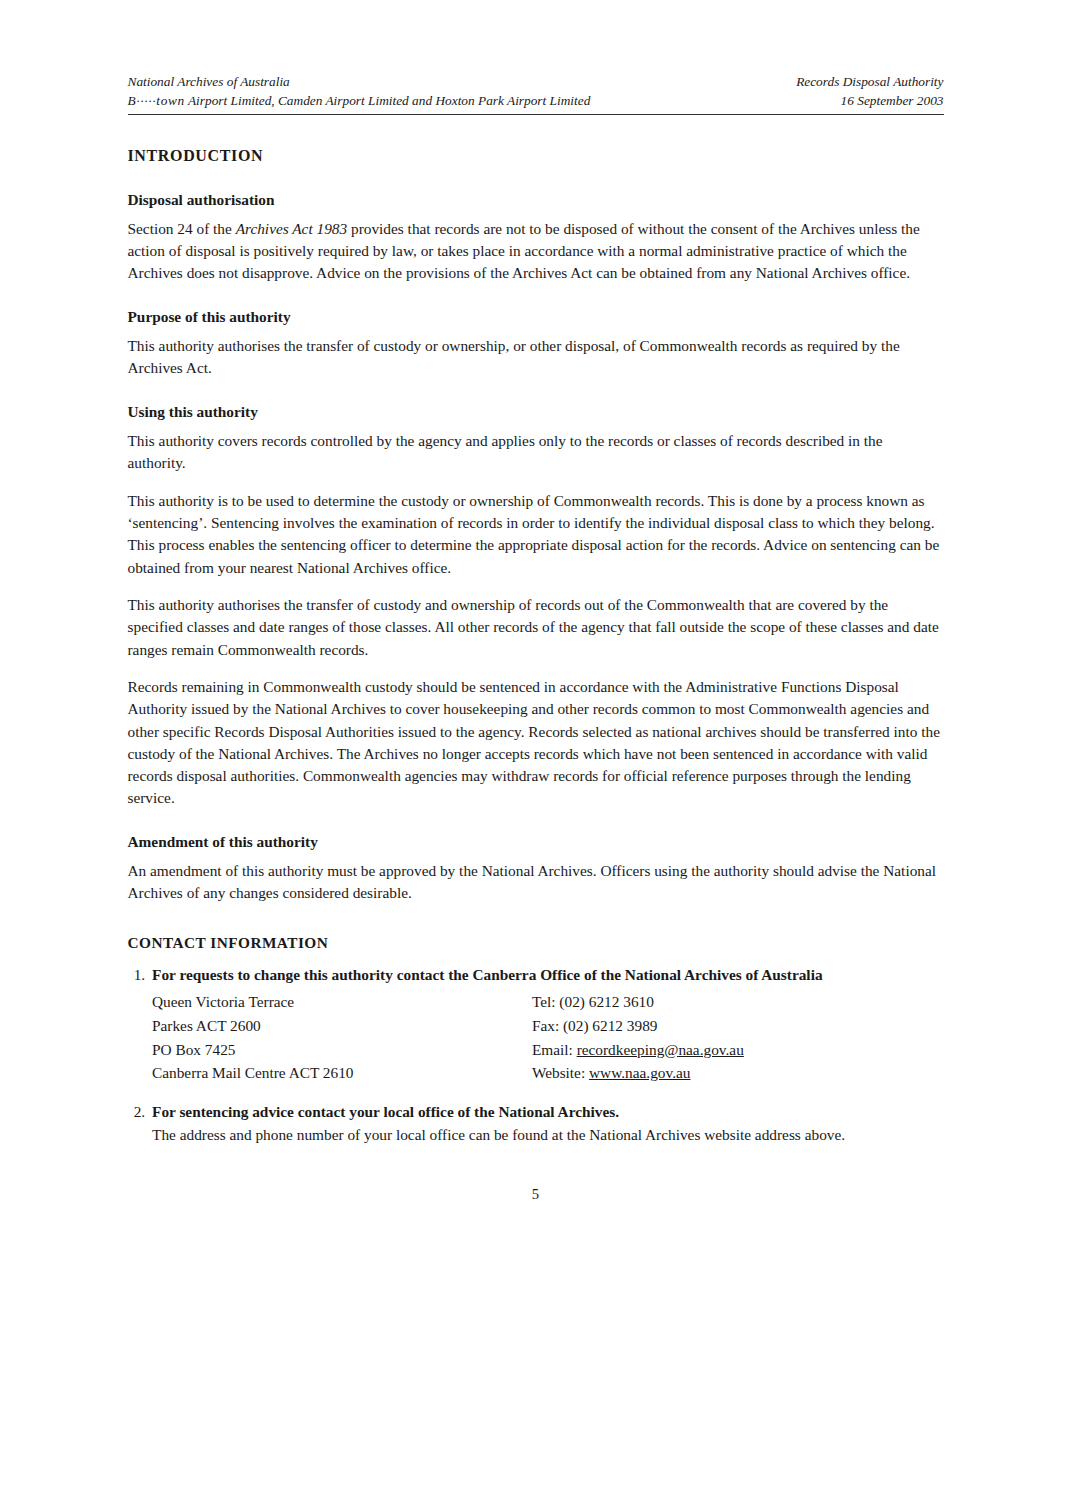National Archives of Australia Records Disposal Authority
B·····town Airport Limited, Camden Airport Limited and Hoxton Park Airport Limited 16 September 2003
INTRODUCTION
Disposal authorisation
Section 24 of the Archives Act 1983 provides that records are not to be disposed of without the consent of the Archives unless the action of disposal is positively required by law, or takes place in accordance with a normal administrative practice of which the Archives does not disapprove. Advice on the provisions of the Archives Act can be obtained from any National Archives office.
Purpose of this authority
This authority authorises the transfer of custody or ownership, or other disposal, of Commonwealth records as required by the Archives Act.
Using this authority
This authority covers records controlled by the agency and applies only to the records or classes of records described in the authority.
This authority is to be used to determine the custody or ownership of Commonwealth records. This is done by a process known as ‘sentencing’. Sentencing involves the examination of records in order to identify the individual disposal class to which they belong. This process enables the sentencing officer to determine the appropriate disposal action for the records. Advice on sentencing can be obtained from your nearest National Archives office.
This authority authorises the transfer of custody and ownership of records out of the Commonwealth that are covered by the specified classes and date ranges of those classes. All other records of the agency that fall outside the scope of these classes and date ranges remain Commonwealth records.
Records remaining in Commonwealth custody should be sentenced in accordance with the Administrative Functions Disposal Authority issued by the National Archives to cover housekeeping and other records common to most Commonwealth agencies and other specific Records Disposal Authorities issued to the agency. Records selected as national archives should be transferred into the custody of the National Archives. The Archives no longer accepts records which have not been sentenced in accordance with valid records disposal authorities. Commonwealth agencies may withdraw records for official reference purposes through the lending service.
Amendment of this authority
An amendment of this authority must be approved by the National Archives. Officers using the authority should advise the National Archives of any changes considered desirable.
CONTACT INFORMATION
For requests to change this authority contact the Canberra Office of the National Archives of Australia
| Queen Victoria Terrace | Tel: (02) 6212 3610 |
| Parkes ACT 2600 | Fax: (02) 6212 3989 |
| PO Box 7425 | Email: recordkeeping@naa.gov.au |
| Canberra Mail Centre ACT 2610 | Website: www.naa.gov.au |
For sentencing advice contact your local office of the National Archives.
The address and phone number of your local office can be found at the National Archives website address above.
5